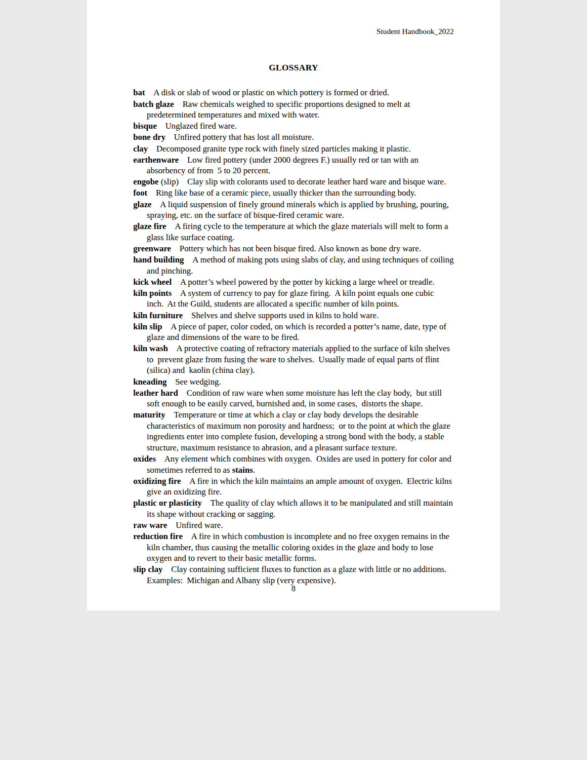Student Handbook_2022
GLOSSARY
bat
A disk or slab of wood or plastic on which pottery is formed or dried.
batch glaze
Raw chemicals weighed to specific proportions designed to melt at predetermined temperatures and mixed with water.
bisque
Unglazed fired ware.
bone dry
Unfired pottery that has lost all moisture.
clay
Decomposed granite type rock with finely sized particles making it plastic.
earthenware
Low fired pottery (under 2000 degrees F.) usually red or tan with an absorbency of from 5 to 20 percent.
engobe
(slip)
Clay slip with colorants used to decorate leather hard ware and bisque ware.
foot
Ring like base of a ceramic piece, usually thicker than the surrounding body.
glaze
A liquid suspension of finely ground minerals which is applied by brushing, pouring, spraying, etc. on the surface of bisque-fired ceramic ware.
glaze fire
A firing cycle to the temperature at which the glaze materials will melt to form a glass like surface coating.
greenware
Pottery which has not been bisque fired. Also known as bone dry ware.
hand building
A method of making pots using slabs of clay, and using techniques of coiling and pinching.
kick wheel
A potter’s wheel powered by the potter by kicking a large wheel or treadle.
kiln points
A system of currency to pay for glaze firing. A kiln point equals one cubic inch. At the Guild, students are allocated a specific number of kiln points.
kiln furniture
Shelves and shelve supports used in kilns to hold ware.
kiln slip
A piece of paper, color coded, on which is recorded a potter’s name, date, type of glaze and dimensions of the ware to be fired.
kiln wash
A protective coating of refractory materials applied to the surface of kiln shelves to prevent glaze from fusing the ware to shelves. Usually made of equal parts of flint (silica) and kaolin (china clay).
kneading
See wedging.
leather hard
Condition of raw ware when some moisture has left the clay body, but still soft enough to be easily carved, burnished and, in some cases, distorts the shape.
maturity
Temperature or time at which a clay or clay body develops the desirable characteristics of maximum non porosity and hardness; or to the point at which the glaze ingredients enter into complete fusion, developing a strong bond with the body, a stable structure, maximum resistance to abrasion, and a pleasant surface texture.
oxides
Any element which combines with oxygen. Oxides are used in pottery for color and sometimes referred to as stains.
oxidizing fire
A fire in which the kiln maintains an ample amount of oxygen. Electric kilns give an oxidizing fire.
plastic or plasticity
The quality of clay which allows it to be manipulated and still maintain its shape without cracking or sagging.
raw ware
Unfired ware.
reduction fire
A fire in which combustion is incomplete and no free oxygen remains in the kiln chamber, thus causing the metallic coloring oxides in the glaze and body to lose oxygen and to revert to their basic metallic forms.
slip clay
Clay containing sufficient fluxes to function as a glaze with little or no additions. Examples: Michigan and Albany slip (very expensive).
8